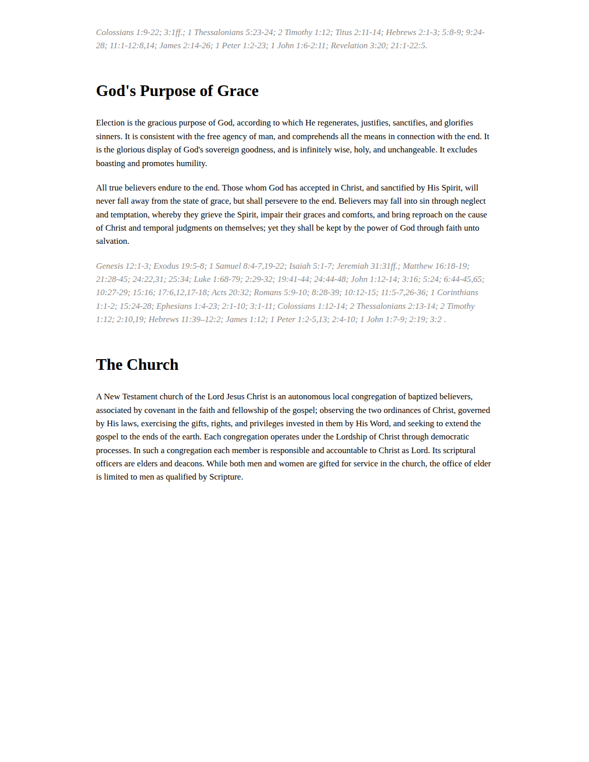Colossians 1:9-22; 3:1ff.; 1 Thessalonians 5:23-24; 2 Timothy 1:12; Titus 2:11-14; Hebrews 2:1-3; 5:8-9; 9:24-28; 11:1-12:8,14; James 2:14-26; 1 Peter 1:2-23; 1 John 1:6-2:11; Revelation 3:20; 21:1-22:5.
God's Purpose of Grace
Election is the gracious purpose of God, according to which He regenerates, justifies, sanctifies, and glorifies sinners. It is consistent with the free agency of man, and comprehends all the means in connection with the end. It is the glorious display of God's sovereign goodness, and is infinitely wise, holy, and unchangeable. It excludes boasting and promotes humility.
All true believers endure to the end. Those whom God has accepted in Christ, and sanctified by His Spirit, will never fall away from the state of grace, but shall persevere to the end. Believers may fall into sin through neglect and temptation, whereby they grieve the Spirit, impair their graces and comforts, and bring reproach on the cause of Christ and temporal judgments on themselves; yet they shall be kept by the power of God through faith unto salvation.
Genesis 12:1-3; Exodus 19:5-8; 1 Samuel 8:4-7,19-22; Isaiah 5:1-7; Jeremiah 31:31ff.; Matthew 16:18-19; 21:28-45; 24:22,31; 25:34; Luke 1:68-79; 2:29-32; 19:41-44; 24:44-48; John 1:12-14; 3:16; 5:24; 6:44-45,65; 10:27-29; 15:16; 17:6,12,17-18; Acts 20:32; Romans 5:9-10; 8:28-39; 10:12-15; 11:5-7,26-36; 1 Corinthians 1:1-2; 15:24-28; Ephesians 1:4-23; 2:1-10; 3:1-11; Colossians 1:12-14; 2 Thessalonians 2:13-14; 2 Timothy 1:12; 2:10,19; Hebrews 11:39–12:2; James 1:12; 1 Peter 1:2-5,13; 2:4-10; 1 John 1:7-9; 2:19; 3:2 .
The Church
A New Testament church of the Lord Jesus Christ is an autonomous local congregation of baptized believers, associated by covenant in the faith and fellowship of the gospel; observing the two ordinances of Christ, governed by His laws, exercising the gifts, rights, and privileges invested in them by His Word, and seeking to extend the gospel to the ends of the earth. Each congregation operates under the Lordship of Christ through democratic processes. In such a congregation each member is responsible and accountable to Christ as Lord. Its scriptural officers are elders and deacons. While both men and women are gifted for service in the church, the office of elder is limited to men as qualified by Scripture.